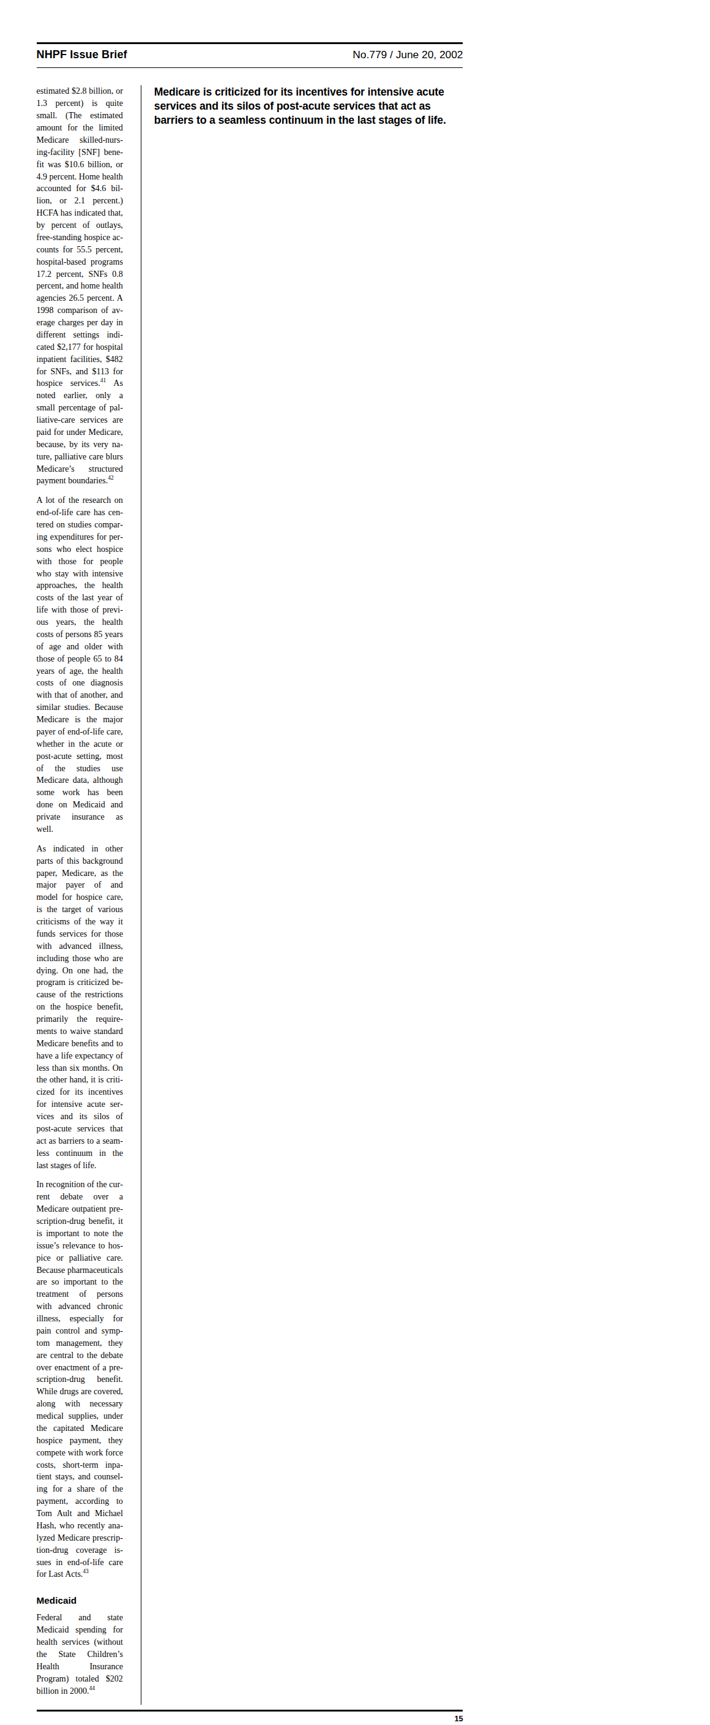NHPF Issue Brief
No.779 / June 20, 2002
estimated $2.8 billion, or 1.3 percent) is quite small. (The estimated amount for the limited Medicare skilled-nursing-facility [SNF] benefit was $10.6 billion, or 4.9 percent. Home health accounted for $4.6 billion, or 2.1 percent.) HCFA has indicated that, by percent of outlays, free-standing hospice accounts for 55.5 percent, hospital-based programs 17.2 percent, SNFs 0.8 percent, and home health agencies 26.5 percent. A 1998 comparison of average charges per day in different settings indicated $2,177 for hospital inpatient facilities, $482 for SNFs, and $113 for hospice services.41 As noted earlier, only a small percentage of palliative-care services are paid for under Medicare, because, by its very nature, palliative care blurs Medicare’s structured payment boundaries.42
A lot of the research on end-of-life care has centered on studies comparing expenditures for persons who elect hospice with those for people who stay with intensive approaches, the health costs of the last year of life with those of previous years, the health costs of persons 85 years of age and older with those of people 65 to 84 years of age, the health costs of one diagnosis with that of another, and similar studies. Because Medicare is the major payer of end-of-life care, whether in the acute or post-acute setting, most of the studies use Medicare data, although some work has been done on Medicaid and private insurance as well.
As indicated in other parts of this background paper, Medicare, as the major payer of and model for hospice care, is the target of various criticisms of the way it funds services for those with advanced illness, including those who are dying. On one had, the program is criticized because of the restrictions on the hospice benefit, primarily the requirements to waive standard Medicare benefits and to have a life expectancy of less than six months. On the other hand, it is criticized for its incentives for intensive acute services and its silos of post-acute services that act as barriers to a seamless continuum in the last stages of life.
In recognition of the current debate over a Medicare outpatient prescription-drug benefit, it is important to note the issue’s relevance to hospice or palliative care. Because pharmaceuticals are so important to the treatment of persons with advanced chronic illness, especially for pain control and symptom management, they are central to the debate over enactment of a prescription-drug benefit. While drugs are covered, along with necessary medical supplies, under the capitated Medicare hospice payment, they compete with work force costs, short-term inpatient stays, and counseling for a share of the payment, according to Tom Ault and Michael Hash, who recently analyzed Medicare prescription-drug coverage issues in end-of-life care for Last Acts.43
Medicaid
Federal and state Medicaid spending for health services (without the State Children’s Health Insurance Program) totaled $202 billion in 2000.44
Medicare is criticized for its incentives for intensive acute services and its silos of post-acute services that act as barriers to a seamless continuum in the last stages of life.
15